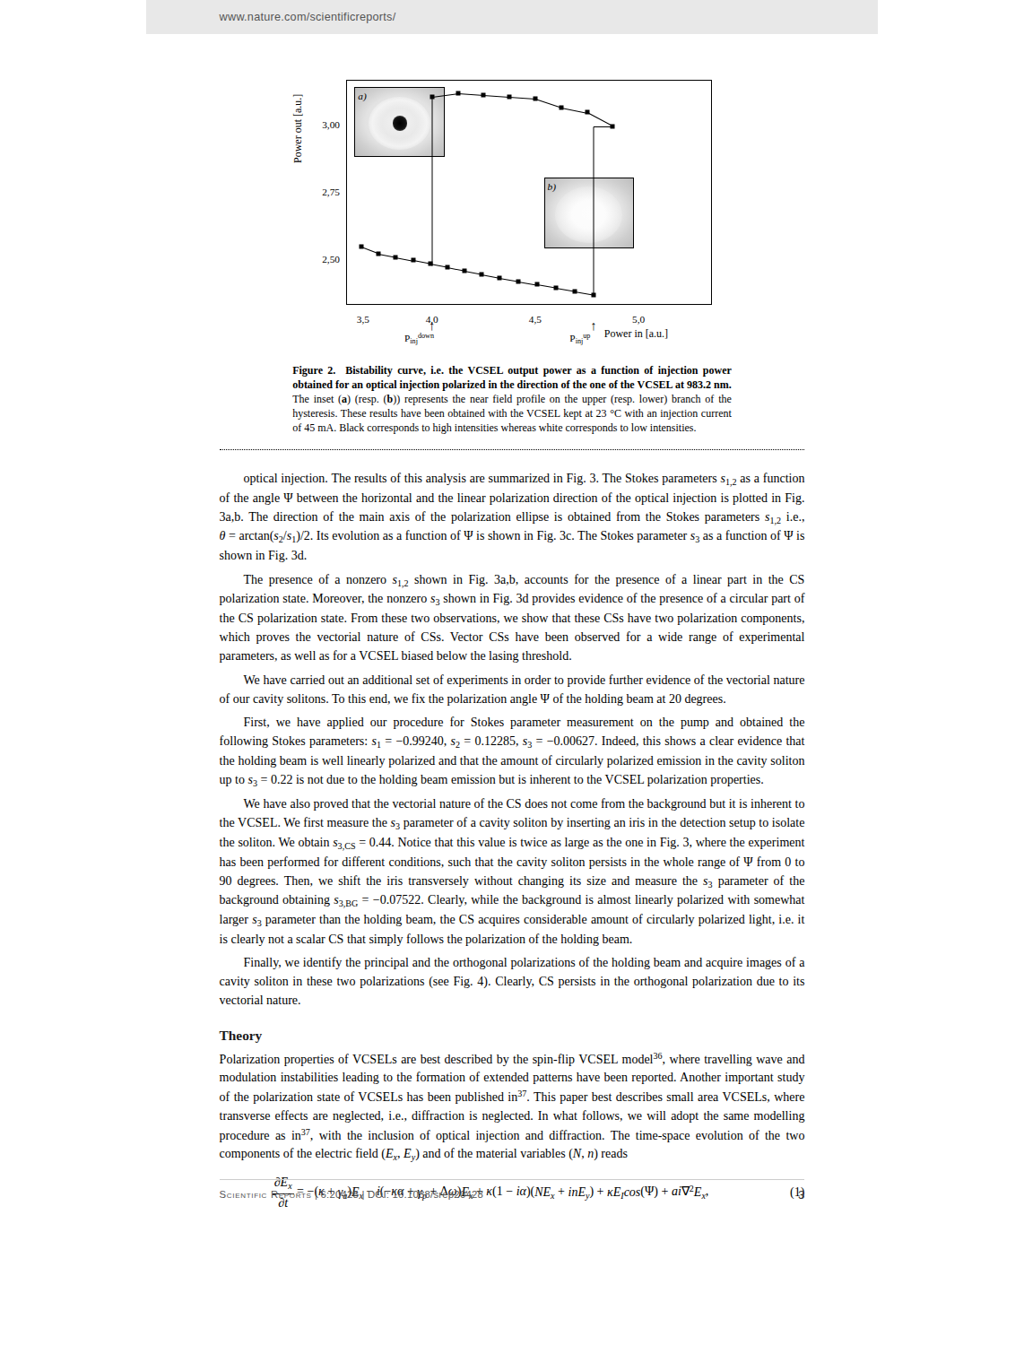www.nature.com/scientificreports/
Power out [a.u.]
3,00
2,75
2,50
a)
b)
3,5
4,0
4,5
5,0
↑
Pinjdown
↑
Pinjup
Power in [a.u.]
Figure 2. Bistability curve, i.e. the VCSEL output power as a function of injection power obtained for an optical injection polarized in the direction of the one of the VCSEL at 983.2 nm. The inset (a) (resp. (b)) represents the near field profile on the upper (resp. lower) branch of the hysteresis. These results have been obtained with the VCSEL kept at 23 °C with an injection current of 45 mA. Black corresponds to high intensities whereas white corresponds to low intensities.
optical injection. The results of this analysis are summarized in Fig. 3. The Stokes parameters s1,2 as a function of the angle Ψ between the horizontal and the linear polarization direction of the optical injection is plotted in Fig. 3a,b. The direction of the main axis of the polarization ellipse is obtained from the Stokes parameters s1,2 i.e., θ = arctan(s2/s1)/2. Its evolution as a function of Ψ is shown in Fig. 3c. The Stokes parameter s3 as a function of Ψ is shown in Fig. 3d.
The presence of a nonzero s1,2 shown in Fig. 3a,b, accounts for the presence of a linear part in the CS polarization state. Moreover, the nonzero s3 shown in Fig. 3d provides evidence of the presence of a circular part of the CS polarization state. From these two observations, we show that these CSs have two polarization components, which proves the vectorial nature of CSs. Vector CSs have been observed for a wide range of experimental parameters, as well as for a VCSEL biased below the lasing threshold.
We have carried out an additional set of experiments in order to provide further evidence of the vectorial nature of our cavity solitons. To this end, we fix the polarization angle Ψ of the holding beam at 20 degrees.
First, we have applied our procedure for Stokes parameter measurement on the pump and obtained the following Stokes parameters: s1 = −0.99240, s2 = 0.12285, s3 = −0.00627. Indeed, this shows a clear evidence that the holding beam is well linearly polarized and that the amount of circularly polarized emission in the cavity soliton up to s3 = 0.22 is not due to the holding beam emission but is inherent to the VCSEL polarization properties.
We have also proved that the vectorial nature of the CS does not come from the background but it is inherent to the VCSEL. We first measure the s3 parameter of a cavity soliton by inserting an iris in the detection setup to isolate the soliton. We obtain s3,CS = 0.44. Notice that this value is twice as large as the one in Fig. 3, where the experiment has been performed for different conditions, such that the cavity soliton persists in the whole range of Ψ from 0 to 90 degrees. Then, we shift the iris transversely without changing its size and measure the s3 parameter of the background obtaining s3,BG = −0.07522. Clearly, while the background is almost linearly polarized with somewhat larger s3 parameter than the holding beam, the CS acquires considerable amount of circularly polarized light, i.e. it is clearly not a scalar CS that simply follows the polarization of the holding beam.
Finally, we identify the principal and the orthogonal polarizations of the holding beam and acquire images of a cavity soliton in these two polarizations (see Fig. 4). Clearly, CS persists in the orthogonal polarization due to its vectorial nature.
Theory
Polarization properties of VCSELs are best described by the spin-flip VCSEL model36, where travelling wave and modulation instabilities leading to the formation of extended patterns have been reported. Another important study of the polarization state of VCSELs has been published in37. This paper best describes small area VCSELs, where transverse effects are neglected, i.e., diffraction is neglected. In what follows, we will adopt the same modelling procedure as in37, with the inclusion of optical injection and diffraction. The time-space evolution of the two components of the electric field (Ex, Ey) and of the material variables (N, n) reads
∂Ex ∂t = −(κ + γa)Ex − i(−κα + γp + Δω)Ex + κ(1 − iα)(NEx + inEy) + κEIcos(Ψ) + ai∇2Ex,
(1)
Scientific Reports | 6:20428 | DOI: 10.1038/srep20428
3